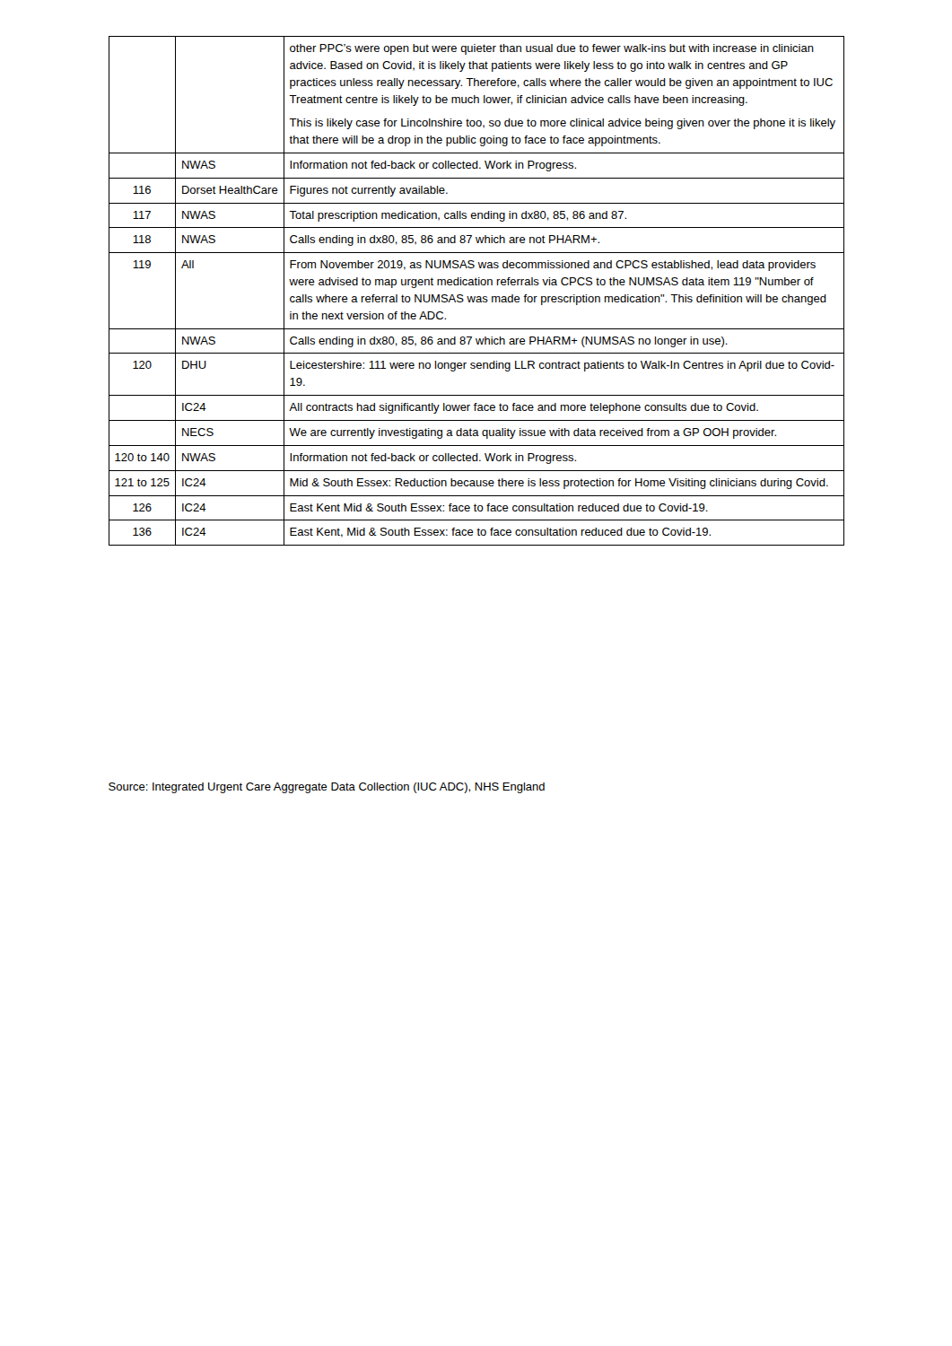| | | other PPC’s were open but were quieter than usual due to fewer walk-ins but with increase in clinician advice. Based on Covid, it is likely that patients were likely less to go into walk in centres and GP practices unless really necessary. Therefore, calls where the caller would be given an appointment to IUC Treatment centre is likely to be much lower, if clinician advice calls have been increasing. This is likely case for Lincolnshire too, so due to more clinical advice being given over the phone it is likely that there will be a drop in the public going to face to face appointments. |
| | NWAS | Information not fed-back or collected. Work in Progress. |
| 116 | Dorset HealthCare | Figures not currently available. |
| 117 | NWAS | Total prescription medication, calls ending in dx80, 85, 86 and 87. |
| 118 | NWAS | Calls ending in dx80, 85, 86 and 87 which are not PHARM+. |
| 119 | All | From November 2019, as NUMSAS was decommissioned and CPCS established, lead data providers were advised to map urgent medication referrals via CPCS to the NUMSAS data item 119 "Number of calls where a referral to NUMSAS was made for prescription medication". This definition will be changed in the next version of the ADC. |
| | NWAS | Calls ending in dx80, 85, 86 and 87 which are PHARM+ (NUMSAS no longer in use). |
| 120 | DHU | Leicestershire: 111 were no longer sending LLR contract patients to Walk-In Centres in April due to Covid-19. |
| | IC24 | All contracts had significantly lower face to face and more telephone consults due to Covid. |
| | NECS | We are currently investigating a data quality issue with data received from a GP OOH provider. |
| 120 to 140 | NWAS | Information not fed-back or collected. Work in Progress. |
| 121 to 125 | IC24 | Mid & South Essex: Reduction because there is less protection for Home Visiting clinicians during Covid. |
| 126 | IC24 | East Kent Mid & South Essex: face to face consultation reduced due to Covid-19. |
| 136 | IC24 | East Kent, Mid & South Essex: face to face consultation reduced due to Covid-19. |
Source: Integrated Urgent Care Aggregate Data Collection (IUC ADC), NHS England